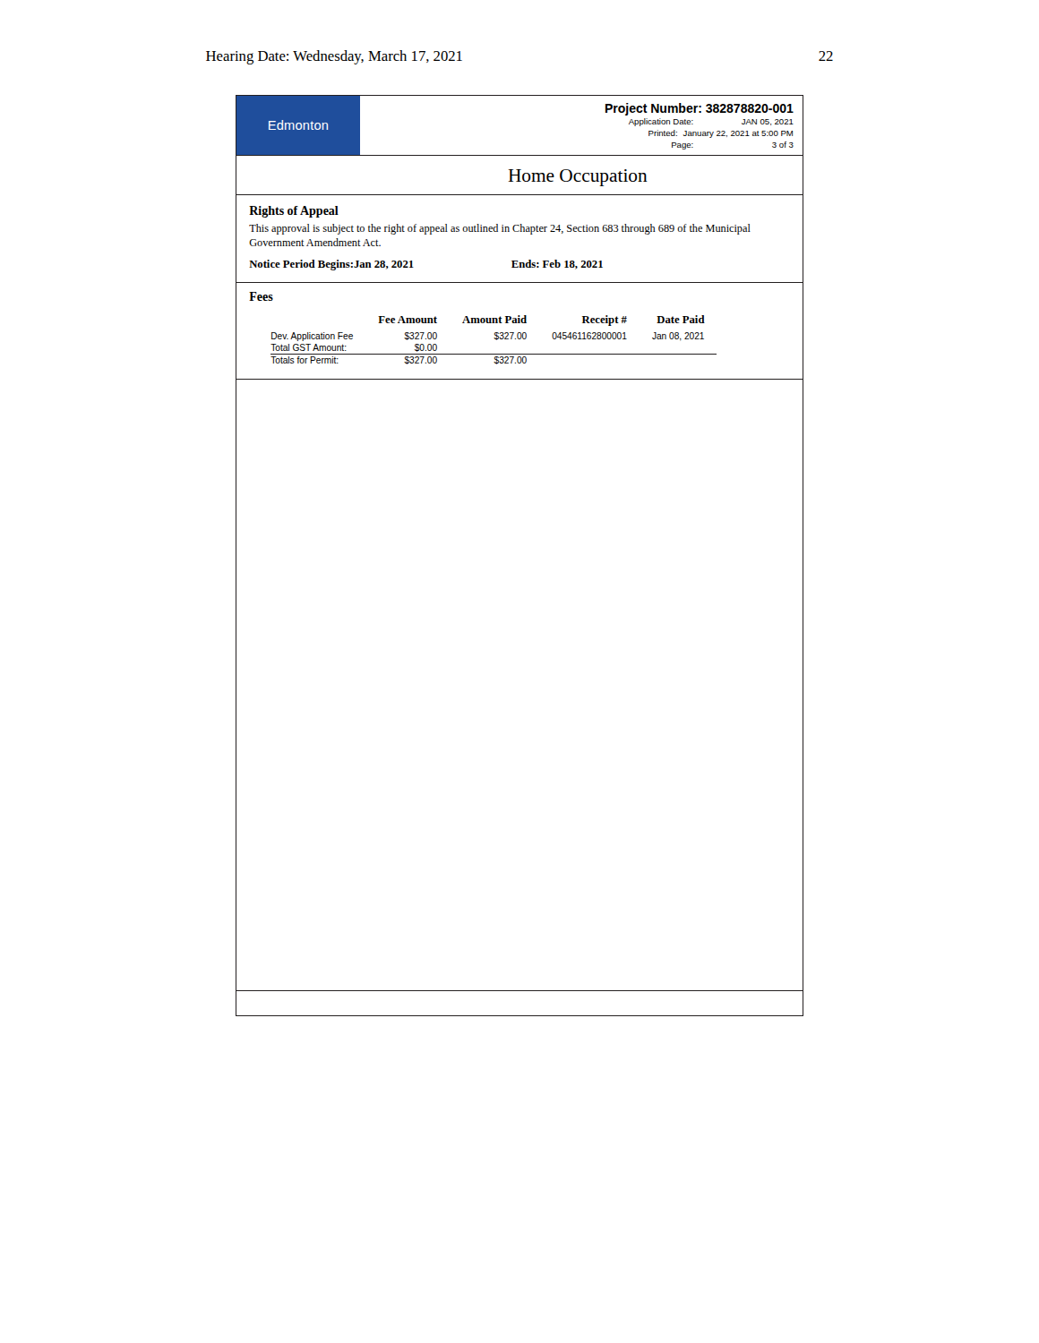Hearing Date: Wednesday, March 17, 2021
22
Edmonton
Project Number: 382878820-001
Application Date: JAN 05, 2021
Printed: January 22, 2021 at 5:00 PM
Page: 3 of 3
Home Occupation
Rights of Appeal
This approval is subject to the right of appeal as outlined in Chapter 24, Section 683 through 689 of the Municipal Government Amendment Act.
Notice Period Begins:Jan 28, 2021 Ends: Feb 18, 2021
Fees
| | Fee Amount | Amount Paid | Receipt # | Date Paid |
| --- | --- | --- | --- | --- |
| Dev. Application Fee | $327.00 | $327.00 | 045461162800001 | Jan 08, 2021 |
| Total GST Amount: | $0.00 | | | |
| Totals for Permit: | $327.00 | $327.00 | | |